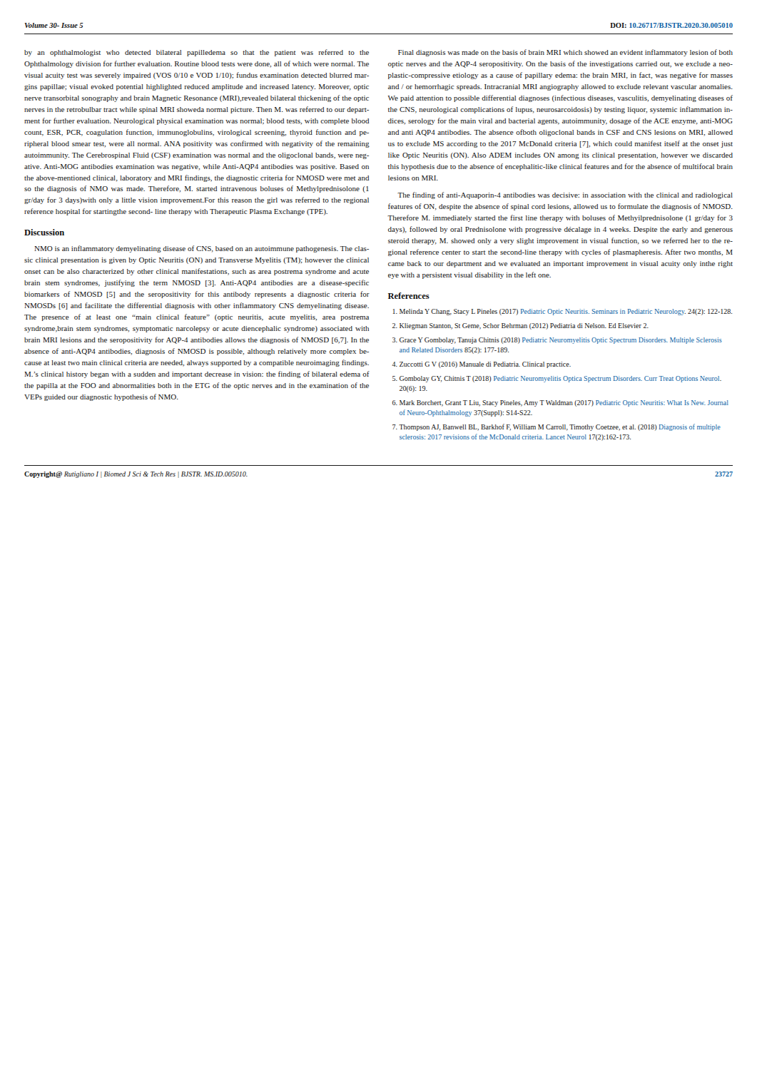Volume 30- Issue 5
DOI: 10.26717/BJSTR.2020.30.005010
by an ophthalmologist who detected bilateral papilledema so that the patient was referred to the Ophthalmology division for further evaluation. Routine blood tests were done, all of which were normal. The visual acuity test was severely impaired (VOS 0/10 e VOD 1/10); fundus examination detected blurred margins papillae; visual evoked potential highlighted reduced amplitude and increased latency. Moreover, optic nerve transorbital sonography and brain Magnetic Resonance (MRI),revealed bilateral thickening of the optic nerves in the retrobulbar tract while spinal MRI showeda normal picture. Then M. was referred to our department for further evaluation. Neurological physical examination was normal; blood tests, with complete blood count, ESR, PCR, coagulation function, immunoglobulins, virological screening, thyroid function and peripheral blood smear test, were all normal. ANA positivity was confirmed with negativity of the remaining autoimmunity. The Cerebrospinal Fluid (CSF) examination was normal and the oligoclonal bands, were negative. Anti-MOG antibodies examination was negative, while Anti-AQP4 antibodies was positive. Based on the above-mentioned clinical, laboratory and MRI findings, the diagnostic criteria for NMOSD were met and so the diagnosis of NMO was made. Therefore, M. started intravenous boluses of Methylprednisolone (1 gr/day for 3 days)with only a little vision improvement.For this reason the girl was referred to the regional reference hospital for startingthe second- line therapy with Therapeutic Plasma Exchange (TPE).
Discussion
NMO is an inflammatory demyelinating disease of CNS, based on an autoimmune pathogenesis. The classic clinical presentation is given by Optic Neuritis (ON) and Transverse Myelitis (TM); however the clinical onset can be also characterized by other clinical manifestations, such as area postrema syndrome and acute brain stem syndromes, justifying the term NMOSD [3]. Anti-AQP4 antibodies are a disease-specific biomarkers of NMOSD [5] and the seropositivity for this antibody represents a diagnostic criteria for NMOSDs [6] and facilitate the differential diagnosis with other inflammatory CNS demyelinating disease. The presence of at least one “main clinical feature” (optic neuritis, acute myelitis, area postrema syndrome,brain stem syndromes, symptomatic narcolepsy or acute diencephalic syndrome) associated with brain MRI lesions and the seropositivity for AQP-4 antibodies allows the diagnosis of NMOSD [6,7]. In the absence of anti-AQP4 antibodies, diagnosis of NMOSD is possible, although relatively more complex because at least two main clinical criteria are needed, always supported by a compatible neuroimaging findings. M.’s clinical history began with a sudden and important decrease in vision: the finding of bilateral edema of the papilla at the FOO and abnormalities both in the ETG of the optic nerves and in the examination of the VEPs guided our diagnostic hypothesis of NMO.
Final diagnosis was made on the basis of brain MRI which showed an evident inflammatory lesion of both optic nerves and the AQP-4 seropositivity. On the basis of the investigations carried out, we exclude a neoplastic-compressive etiology as a cause of papillary edema: the brain MRI, in fact, was negative for masses and / or hemorrhagic spreads. Intracranial MRI angiography allowed to exclude relevant vascular anomalies. We paid attention to possible differential diagnoses (infectious diseases, vasculitis, demyelinating diseases of the CNS, neurological complications of lupus, neurosarcoidosis) by testing liquor, systemic inflammation indices, serology for the main viral and bacterial agents, autoimmunity, dosage of the ACE enzyme, anti-MOG and anti AQP4 antibodies. The absence ofboth oligoclonal bands in CSF and CNS lesions on MRI, allowed us to exclude MS according to the 2017 McDonald criteria [7], which could manifest itself at the onset just like Optic Neuritis (ON). Also ADEM includes ON among its clinical presentation, however we discarded this hypothesis due to the absence of encephalitic-like clinical features and for the absence of multifocal brain lesions on MRI.
The finding of anti-Aquaporin-4 antibodies was decisive: in association with the clinical and radiological features of ON, despite the absence of spinal cord lesions, allowed us to formulate the diagnosis of NMOSD. Therefore M. immediately started the first line therapy with boluses of Methyilprednisolone (1 gr/day for 3 days), followed by oral Prednisolone with progressive décalage in 4 weeks. Despite the early and generous steroid therapy, M. showed only a very slight improvement in visual function, so we referred her to the regional reference center to start the second-line therapy with cycles of plasmapheresis. After two months, M came back to our department and we evaluated an important improvement in visual acuity only inthe right eye with a persistent visual disability in the left one.
References
Melinda Y Chang, Stacy L Pineles (2017) Pediatric Optic Neuritis. Seminars in Pediatric Neurology. 24(2): 122-128.
Kliegman Stanton, St Geme, Schor Behrman (2012) Pediatria di Nelson. Ed Elsevier 2.
Grace Y Gombolay, Tanuja Chitnis (2018) Pediatric Neuromyelitis Optic Spectrum Disorders. Multiple Sclerosis and Related Disorders 85(2): 177-189.
Zuccotti G V (2016) Manuale di Pediatria. Clinical practice.
Gombolay GY, Chitnis T (2018) Pediatric Neuromyelitis Optica Spectrum Disorders. Curr Treat Options Neurol. 20(6): 19.
Mark Borchert, Grant T Liu, Stacy Pineles, Amy T Waldman (2017) Pediatric Optic Neuritis: What Is New. Journal of Neuro-Ophthalmology 37(Suppl): S14-S22.
Thompson AJ, Banwell BL, Barkhof F, William M Carroll, Timothy Coetzee, et al. (2018) Diagnosis of multiple sclerosis: 2017 revisions of the McDonald criteria. Lancet Neurol 17(2):162-173.
Copyright@ Rutigliano I | Biomed J Sci & Tech Res | BJSTR. MS.ID.005010.
23727